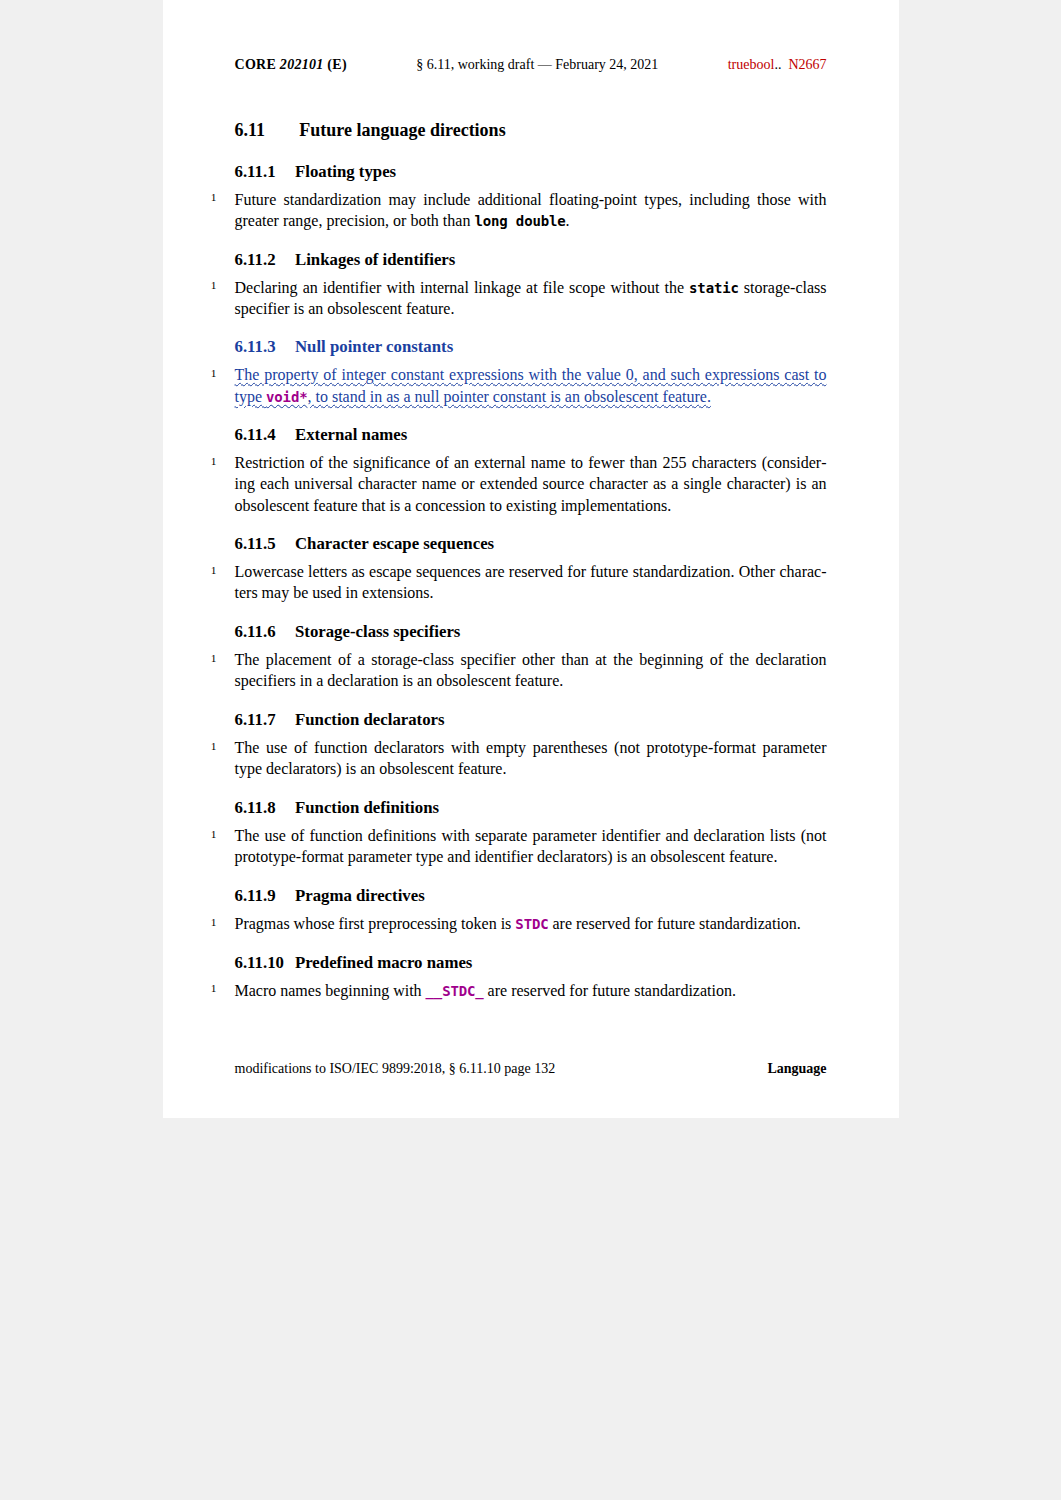CORE 202101 (E) § 6.11, working draft — February 24, 2021 truebool.. N2667
6.11 Future language directions
6.11.1 Floating types
1 Future standardization may include additional floating-point types, including those with greater range, precision, or both than long double.
6.11.2 Linkages of identifiers
1 Declaring an identifier with internal linkage at file scope without the static storage-class specifier is an obsolescent feature.
6.11.3 Null pointer constants
1 The property of integer constant expressions with the value 0, and such expressions cast to type void*, to stand in as a null pointer constant is an obsolescent feature.
6.11.4 External names
1 Restriction of the significance of an external name to fewer than 255 characters (considering each universal character name or extended source character as a single character) is an obsolescent feature that is a concession to existing implementations.
6.11.5 Character escape sequences
1 Lowercase letters as escape sequences are reserved for future standardization. Other characters may be used in extensions.
6.11.6 Storage-class specifiers
1 The placement of a storage-class specifier other than at the beginning of the declaration specifiers in a declaration is an obsolescent feature.
6.11.7 Function declarators
1 The use of function declarators with empty parentheses (not prototype-format parameter type declarators) is an obsolescent feature.
6.11.8 Function definitions
1 The use of function definitions with separate parameter identifier and declaration lists (not prototype-format parameter type and identifier declarators) is an obsolescent feature.
6.11.9 Pragma directives
1 Pragmas whose first preprocessing token is STDC are reserved for future standardization.
6.11.10 Predefined macro names
1 Macro names beginning with __STDC_ are reserved for future standardization.
modifications to ISO/IEC 9899:2018, § 6.11.10 page 132 Language